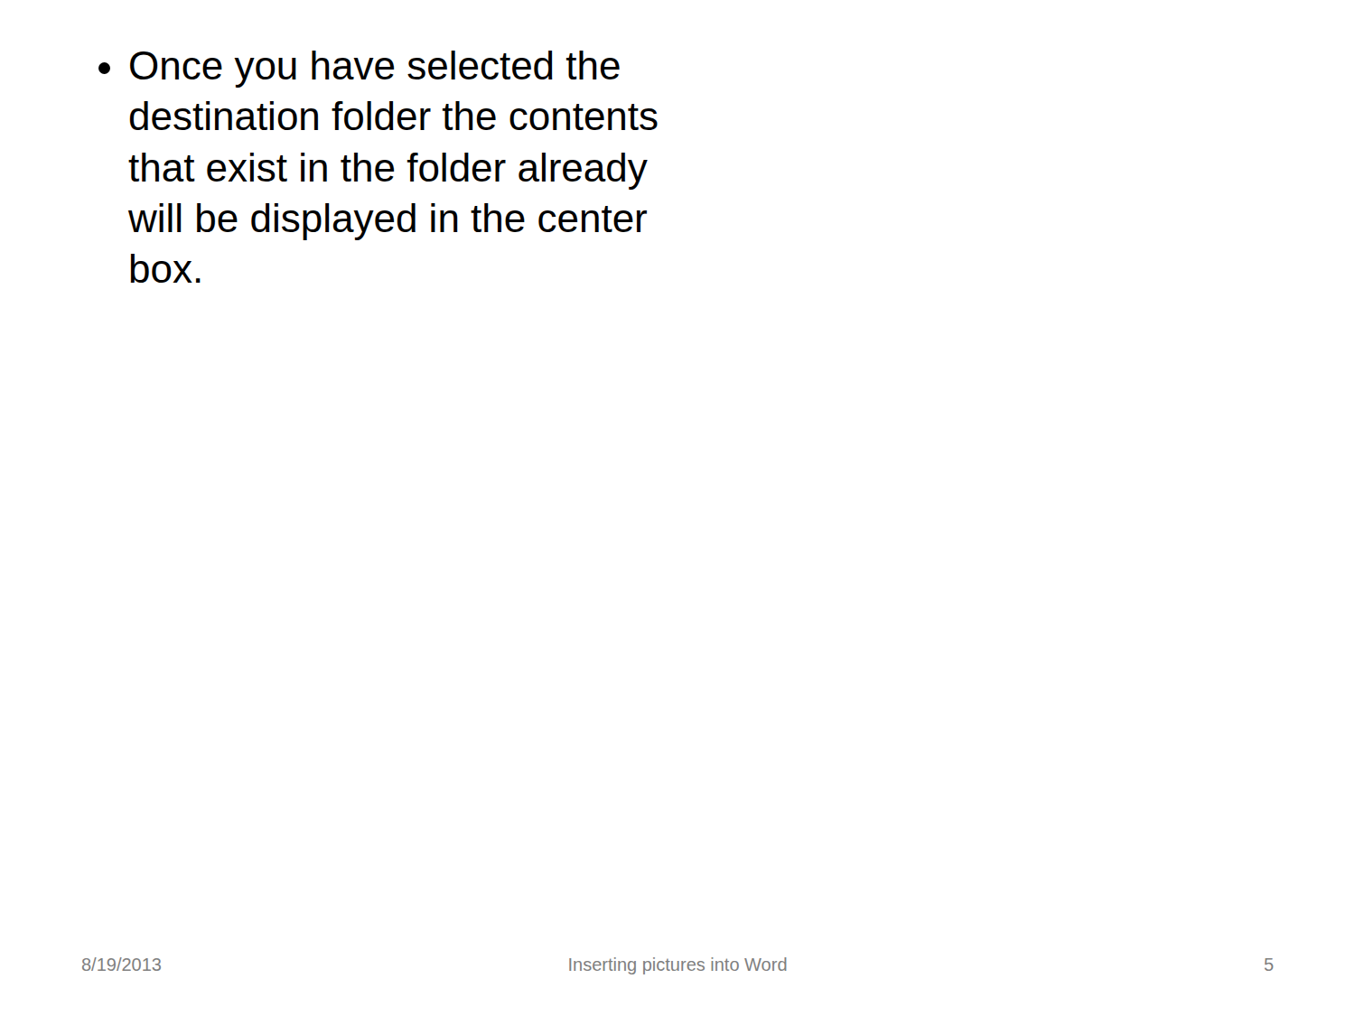Once you have selected the destination folder the contents that exist in the folder already will be displayed in the center box.
8/19/2013 Inserting pictures into Word 5